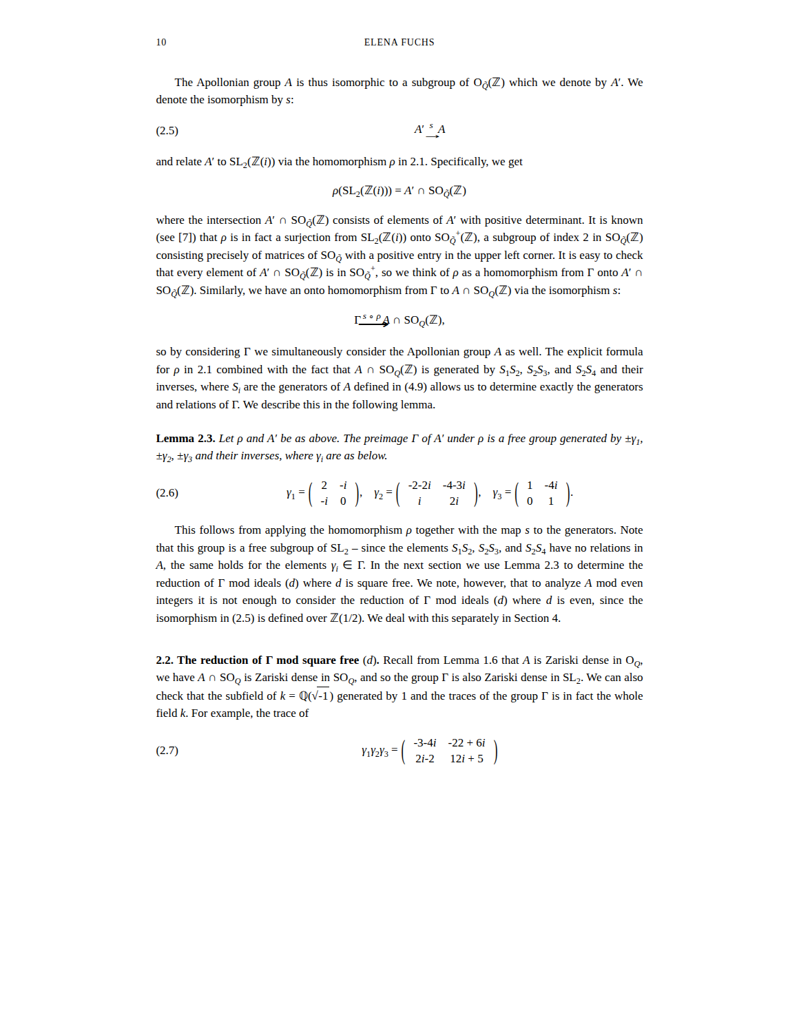10 ELENA FUCHS
The Apollonian group A is thus isomorphic to a subgroup of OQ̃(ℤ) which we denote by A′. We denote the isomorphism by s:
(2.5) A′s→A
and relate A′ to SL2(ℤ(i)) via the homomorphism ρ in 2.1. Specifically, we get
ρ(SL2(ℤ(i))) = A′ ∩ SOQ̃(ℤ)
where the intersection A′ ∩ SOQ̃(ℤ) consists of elements of A′ with positive determinant. It is known (see [7]) that ρ is in fact a surjection from SL2(ℤ(i)) onto SOQ̃+(ℤ), a subgroup of index 2 in SOQ̃(ℤ) consisting precisely of matrices of SOQ̃ with a positive entry in the upper left corner. It is easy to check that every element of A′ ∩ SOQ̃(ℤ) is in SOQ̃+, so we think of ρ as a homomorphism from Γ onto A′ ∩ SOQ̃(ℤ). Similarly, we have an onto homomorphism from Γ to A ∩ SOQ(ℤ) via the isomorphism s:
Γs ∘ ρ⟶A ∩ SOQ(ℤ),
so by considering Γ we simultaneously consider the Apollonian group A as well. The explicit formula for ρ in 2.1 combined with the fact that A ∩ SOQ(ℤ) is generated by S1S2, S2S3, and S2S4 and their inverses, where Si are the generators of A defined in (4.9) allows us to determine exactly the generators and relations of Γ. We describe this in the following lemma.
Lemma 2.3. Let ρ and A′ be as above. The preimage Γ of A′ under ρ is a free group generated by ±γ1, ±γ2, ±γ3 and their inverses, where γi are as below.
(2.6) γ1 = (
| 2 | - i |
| - i | 0 |
) , γ2 = (
| -2-2 i | -4-3 i |
| i | 2 i |
) , γ3 = (
| 1 | -4 i |
| 0 | 1 |
) .
This follows from applying the homomorphism ρ together with the map s to the generators. Note that this group is a free subgroup of SL2 – since the elements S1S2, S2S3, and S2S4 have no relations in A, the same holds for the elements γi ∈ Γ. In the next section we use Lemma 2.3 to determine the reduction of Γ mod ideals (d) where d is square free. We note, however, that to analyze A mod even integers it is not enough to consider the reduction of Γ mod ideals (d) where d is even, since the isomorphism in (2.5) is defined over ℤ(1/2). We deal with this separately in Section 4.
2.2. The reduction of Γ mod square free (d). Recall from Lemma 1.6 that A is Zariski dense in OQ, we have A ∩ SOQ is Zariski dense in SOQ, and so the group Γ is also Zariski dense in SL2. We can also check that the subfield of k = ℚ(√-1) generated by 1 and the traces of the group Γ is in fact the whole field k. For example, the trace of
(2.7) γ1γ2γ3 = (
| -3-4 i | -22 + 6 i |
| 2 i -2 | 12 i + 5 |
)